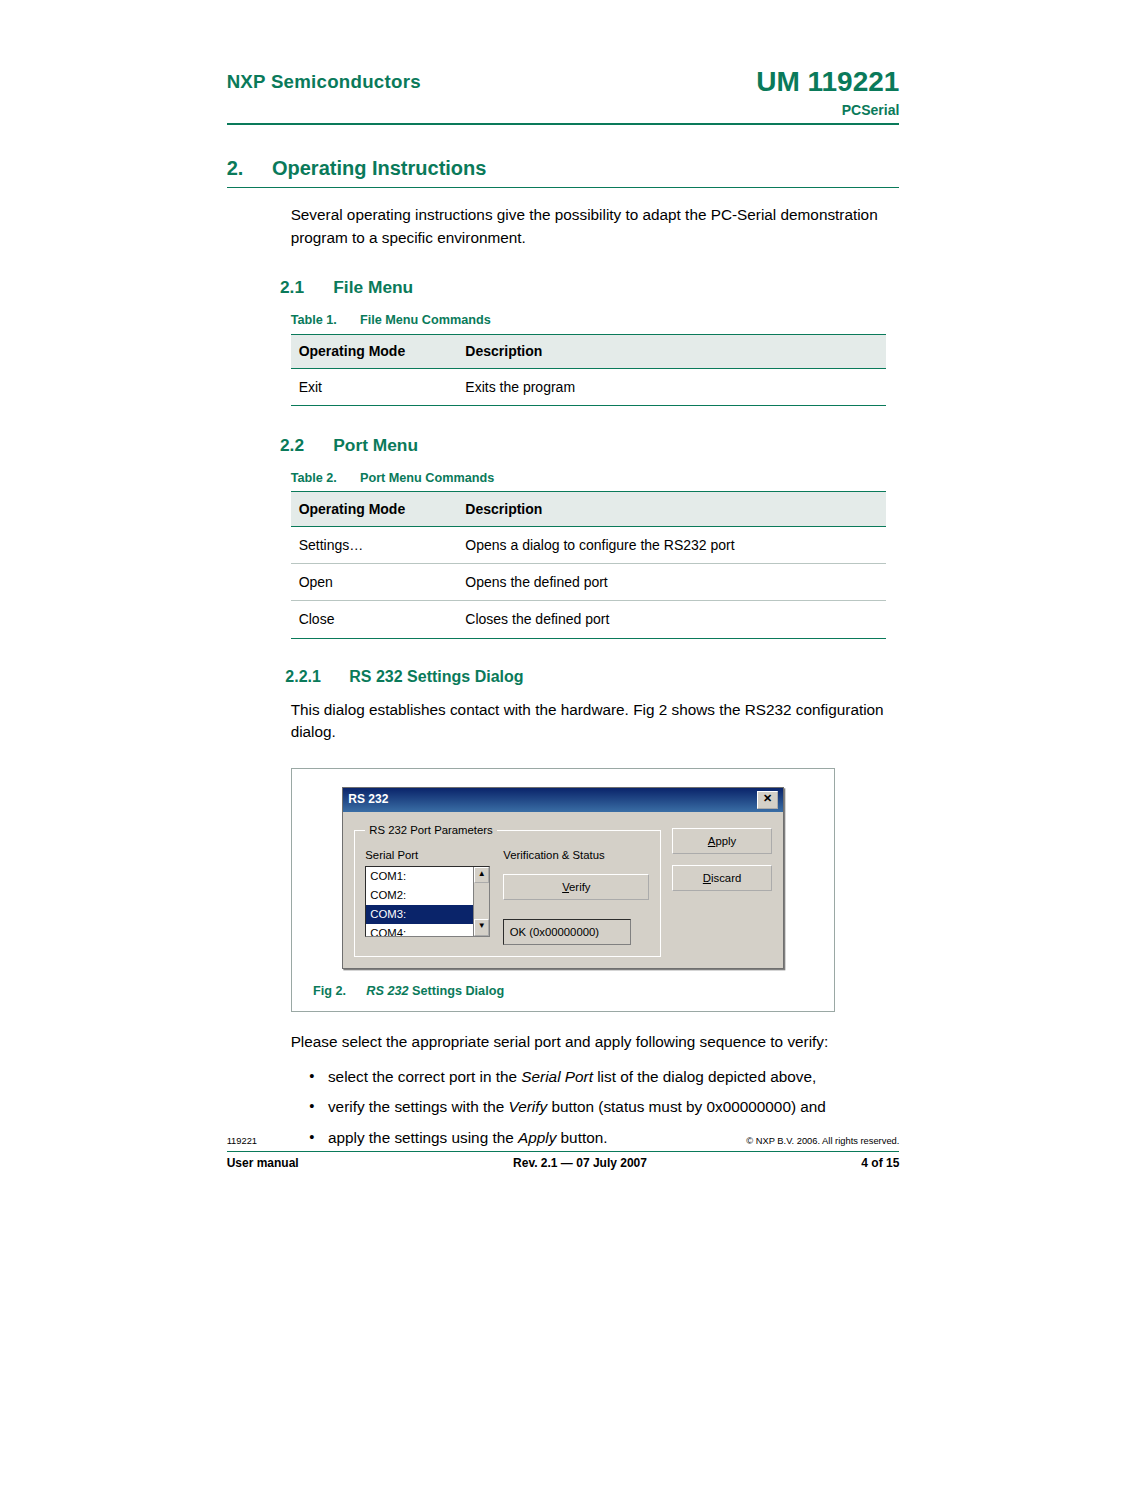NXP Semiconductors
UM 119221
PCSerial
2. Operating Instructions
Several operating instructions give the possibility to adapt the PC-Serial demonstration program to a specific environment.
2.1 File Menu
Table 1. File Menu Commands
| Operating Mode | Description |
| --- | --- |
| Exit | Exits the program |
2.2 Port Menu
Table 2. Port Menu Commands
| Operating Mode | Description |
| --- | --- |
| Settings… | Opens a dialog to configure the RS232 port |
| Open | Opens the defined port |
| Close | Closes the defined port |
2.2.1 RS 232 Settings Dialog
This dialog establishes contact with the hardware. Fig 2 shows the RS232 configuration dialog.
RS 232 ✕
RS 232 Port Parameters
Serial Port
COM1:
COM2:
COM3:
COM4:
▲
▼
Verification & Status
Verify
OK (0x00000000)
Apply
Discard
Fig 2. RS 232 Settings Dialog
Please select the appropriate serial port and apply following sequence to verify:
select the correct port in the Serial Port list of the dialog depicted above,
verify the settings with the Verify button (status must by 0x00000000) and
apply the settings using the Apply button.
119221 © NXP B.V. 2006. All rights reserved.
User manual Rev. 2.1 — 07 July 2007 4 of 15